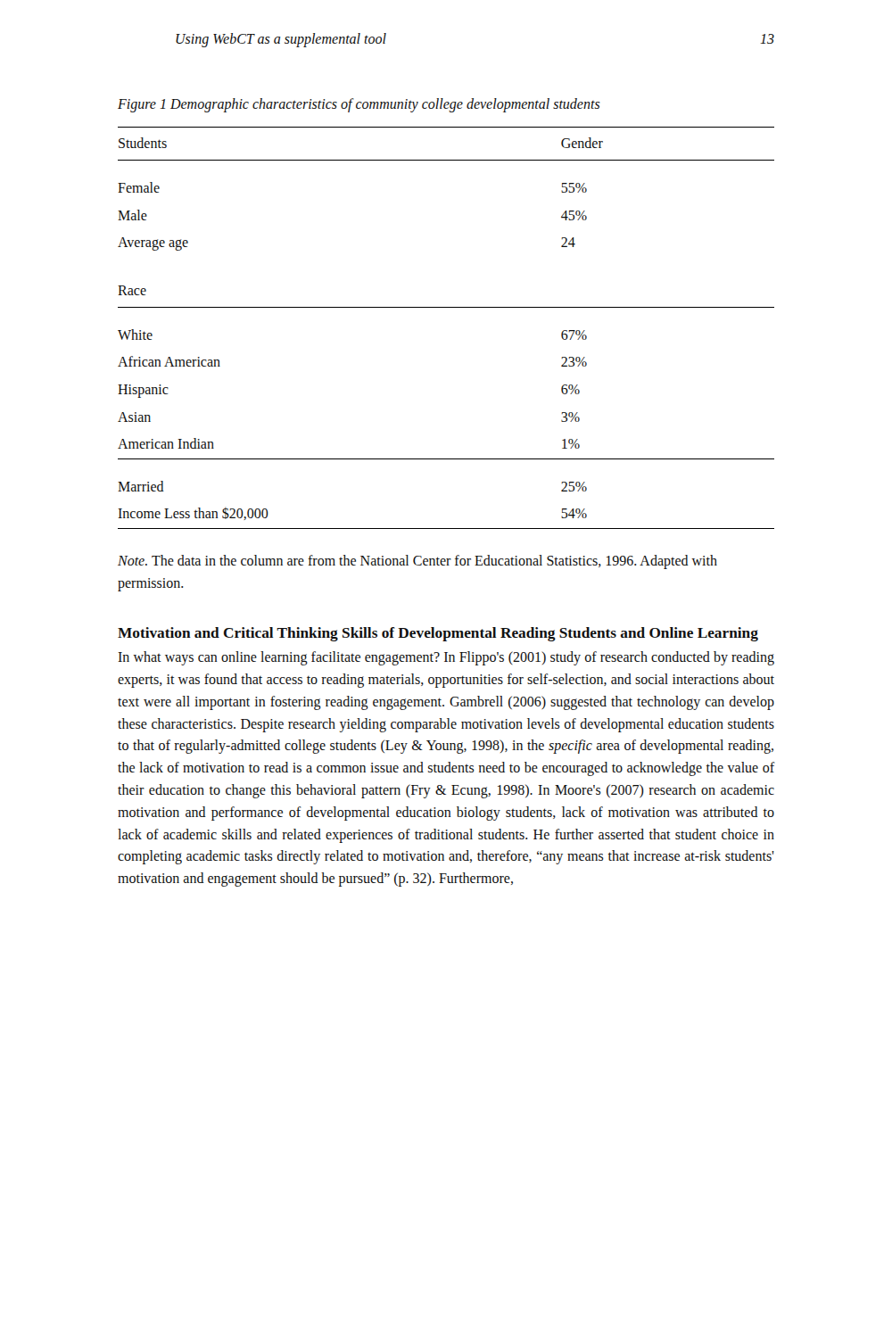Using WebCT as a supplemental tool 13
Figure 1 Demographic characteristics of community college developmental students
| Students | Gender |
| --- | --- |
| Female | 55% |
| Male | 45% |
| Average age | 24 |
| Race | |
| White | 67% |
| African American | 23% |
| Hispanic | 6% |
| Asian | 3% |
| American Indian | 1% |
| Married | 25% |
| Income Less than $20,000 | 54% |
Note. The data in the column are from the National Center for Educational Statistics, 1996. Adapted with permission.
Motivation and Critical Thinking Skills of Developmental Reading Students and Online Learning
In what ways can online learning facilitate engagement? In Flippo's (2001) study of research conducted by reading experts, it was found that access to reading materials, opportunities for self-selection, and social interactions about text were all important in fostering reading engagement. Gambrell (2006) suggested that technology can develop these characteristics. Despite research yielding comparable motivation levels of developmental education students to that of regularly-admitted college students (Ley & Young, 1998), in the specific area of developmental reading, the lack of motivation to read is a common issue and students need to be encouraged to acknowledge the value of their education to change this behavioral pattern (Fry & Ecung, 1998). In Moore's (2007) research on academic motivation and performance of developmental education biology students, lack of motivation was attributed to lack of academic skills and related experiences of traditional students. He further asserted that student choice in completing academic tasks directly related to motivation and, therefore, “any means that increase at-risk students' motivation and engagement should be pursued” (p. 32). Furthermore,